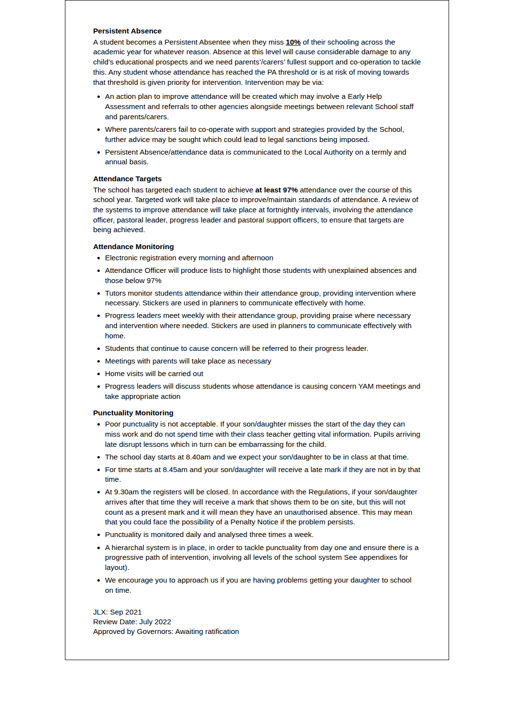Persistent Absence
A student becomes a Persistent Absentee when they miss 10% of their schooling across the academic year for whatever reason. Absence at this level will cause considerable damage to any child’s educational prospects and we need parents’/carers’ fullest support and co-operation to tackle this. Any student whose attendance has reached the PA threshold or is at risk of moving towards that threshold is given priority for intervention. Intervention may be via:
An action plan to improve attendance will be created which may involve a Early Help Assessment and referrals to other agencies alongside meetings between relevant School staff and parents/carers.
Where parents/carers fail to co-operate with support and strategies provided by the School, further advice may be sought which could lead to legal sanctions being imposed.
Persistent Absence/attendance data is communicated to the Local Authority on a termly and annual basis.
Attendance Targets
The school has targeted each student to achieve at least 97% attendance over the course of this school year. Targeted work will take place to improve/maintain standards of attendance. A review of the systems to improve attendance will take place at fortnightly intervals, involving the attendance officer, pastoral leader, progress leader and pastoral support officers, to ensure that targets are being achieved.
Attendance Monitoring
Electronic registration every morning and afternoon
Attendance Officer will produce lists to highlight those students with unexplained absences and those below 97%
Tutors monitor students attendance within their attendance group, providing intervention where necessary. Stickers are used in planners to communicate effectively with home.
Progress leaders meet weekly with their attendance group, providing praise where necessary and intervention where needed. Stickers are used in planners to communicate effectively with home.
Students that continue to cause concern will be referred to their progress leader.
Meetings with parents will take place as necessary
Home visits will be carried out
Progress leaders will discuss students whose attendance is causing concern YAM meetings and take appropriate action
Punctuality Monitoring
Poor punctuality is not acceptable. If your son/daughter misses the start of the day they can miss work and do not spend time with their class teacher getting vital information. Pupils arriving late disrupt lessons which in turn can be embarrassing for the child.
The school day starts at 8.40am and we expect your son/daughter to be in class at that time.
For time starts at 8.45am and your son/daughter will receive a late mark if they are not in by that time.
At 9.30am the registers will be closed. In accordance with the Regulations, if your son/daughter arrives after that time they will receive a mark that shows them to be on site, but this will not count as a present mark and it will mean they have an unauthorised absence. This may mean that you could face the possibility of a Penalty Notice if the problem persists.
Punctuality is monitored daily and analysed three times a week.
A hierarchal system is in place, in order to tackle punctuality from day one and ensure there is a progressive path of intervention, involving all levels of the school system See appendixes for layout).
We encourage you to approach us if you are having problems getting your daughter to school on time.
JLX: Sep 2021
Review Date: July 2022
Approved by Governors: Awaiting ratification